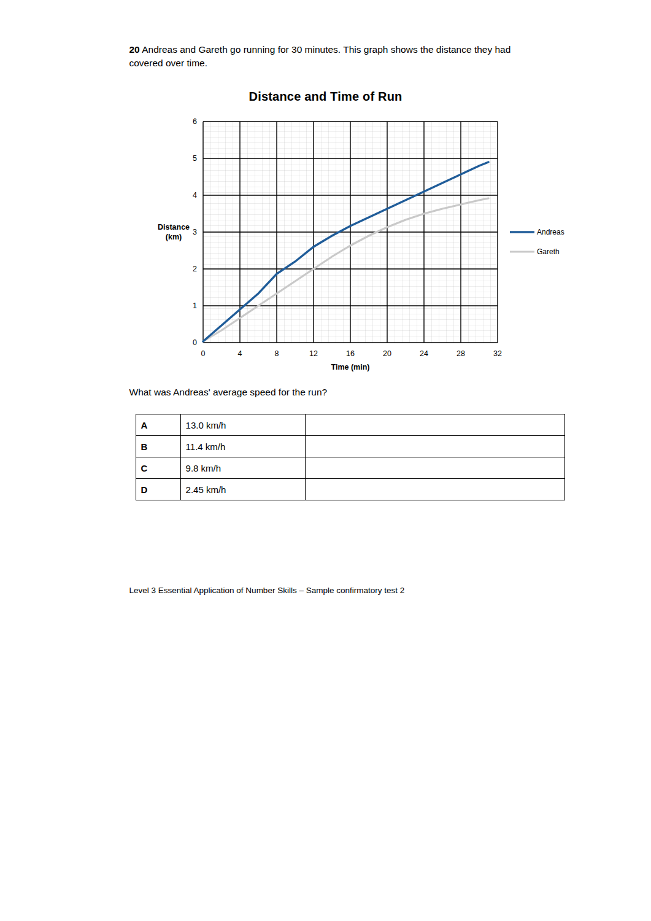20 Andreas and Gareth go running for 30 minutes. This graph shows the distance they had covered over time.
Distance and Time of Run
6 5 4 3 2 1 0 0 4 8 12 16 20 24 28 32 Distance (km) Time (min) Andreas Gareth
What was Andreas' average speed for the run?
| A | 13.0 km/h | |
| B | 11.4 km/h | |
| C | 9.8 km/h | |
| D | 2.45 km/h | |
Level 3 Essential Application of Number Skills – Sample confirmatory test 2